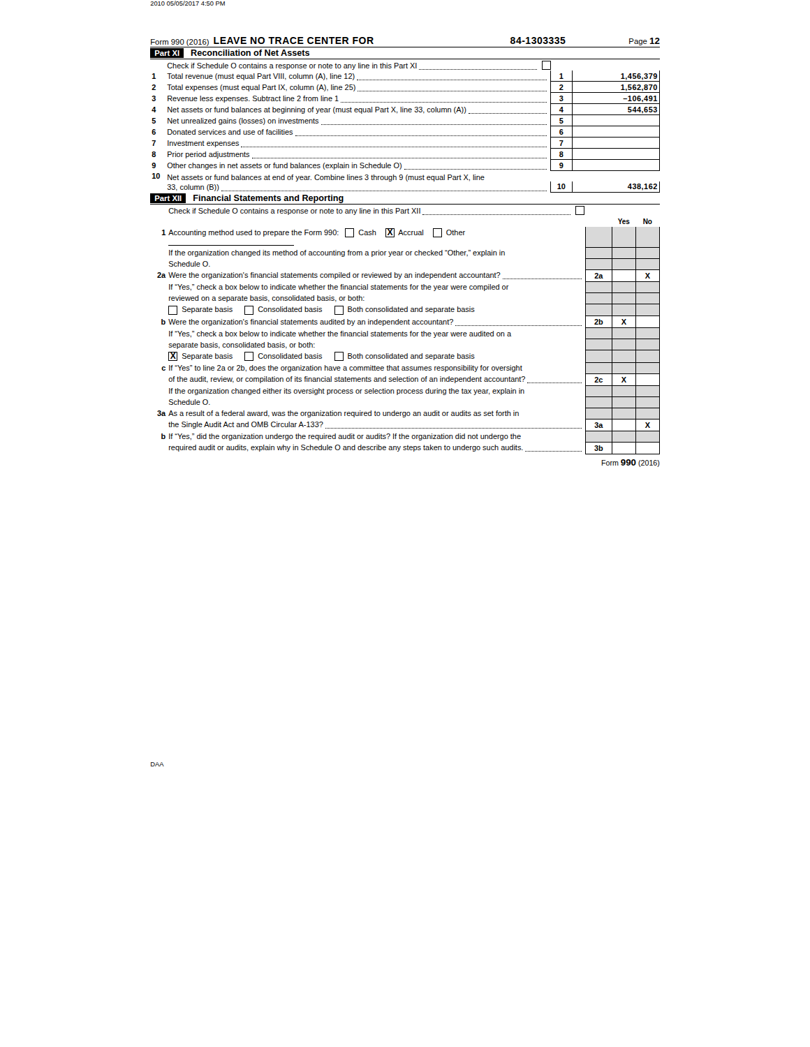2010 05/05/2017 4:50 PM
Form 990 (2016) LEAVE NO TRACE CENTER FOR 84-1303335 Page 12
Part XI Reconciliation of Net Assets
| | Check if Schedule O contains a response or note to any line in this Part XI | | |
| 1 | Total revenue (must equal Part VIII, column (A), line 12) | 1 | 1,456,379 |
| 2 | Total expenses (must equal Part IX, column (A), line 25) | 2 | 1,562,870 |
| 3 | Revenue less expenses. Subtract line 2 from line 1 | 3 | –106,491 |
| 4 | Net assets or fund balances at beginning of year (must equal Part X, line 33, column (A)) | 4 | 544,653 |
| 5 | Net unrealized gains (losses) on investments | 5 | |
| 6 | Donated services and use of facilities | 6 | |
| 7 | Investment expenses | 7 | |
| 8 | Prior period adjustments | 8 | |
| 9 | Other changes in net assets or fund balances (explain in Schedule O) | 9 | |
| 10 | Net assets or fund balances at end of year. Combine lines 3 through 9 (must equal Part X, line | | |
| | 33, column (B)) | 10 | 438,162 |
Part XII Financial Statements and Reporting
| | Check if Schedule O contains a response or note to any line in this Part XII | | | |
| | | | Yes | No |
| 1 | Accounting method used to prepare the Form 990: Cash X Accrual Other | | | |
| | If the organization changed its method of accounting from a prior year or checked “Other,” explain in | | | |
| | Schedule O. | | | |
| 2a | Were the organization's financial statements compiled or reviewed by an independent accountant? | 2a | | X |
| | If “Yes,” check a box below to indicate whether the financial statements for the year were compiled or | | | |
| | reviewed on a separate basis, consolidated basis, or both: | | | |
| | Separate basis Consolidated basis Both consolidated and separate basis | | | |
| b | Were the organization's financial statements audited by an independent accountant? | 2b | X | |
| | If “Yes,” check a box below to indicate whether the financial statements for the year were audited on a | | | |
| | separate basis, consolidated basis, or both: | | | |
| | X Separate basis Consolidated basis Both consolidated and separate basis | | | |
| c | If “Yes” to line 2a or 2b, does the organization have a committee that assumes responsibility for oversight | | | |
| | of the audit, review, or compilation of its financial statements and selection of an independent accountant? | 2c | X | |
| | If the organization changed either its oversight process or selection process during the tax year, explain in | | | |
| | Schedule O. | | | |
| 3a | As a result of a federal award, was the organization required to undergo an audit or audits as set forth in | | | |
| | the Single Audit Act and OMB Circular A-133? | 3a | | X |
| b | If “Yes,” did the organization undergo the required audit or audits? If the organization did not undergo the | | | |
| | required audit or audits, explain why in Schedule O and describe any steps taken to undergo such audits. | 3b | | |
Form 990 (2016)
DAA